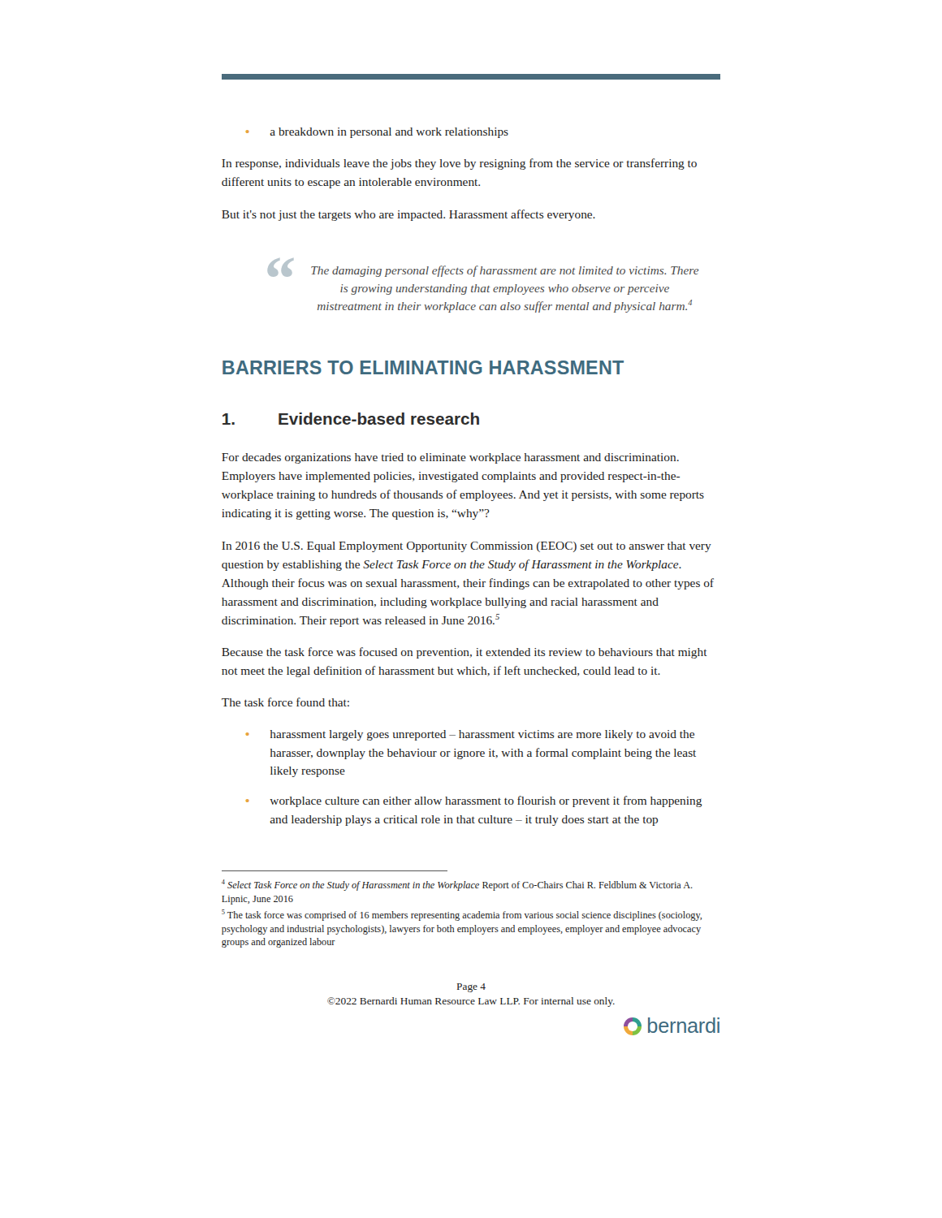a breakdown in personal and work relationships
In response, individuals leave the jobs they love by resigning from the service or transferring to different units to escape an intolerable environment.
But it's not just the targets who are impacted. Harassment affects everyone.
“
The damaging personal effects of harassment are not limited to victims. There is growing understanding that employees who observe or perceive mistreatment in their workplace can also suffer mental and physical harm.4
Barriers to Eliminating Harassment
1. Evidence-based research
For decades organizations have tried to eliminate workplace harassment and discrimination. Employers have implemented policies, investigated complaints and provided respect-in-the-workplace training to hundreds of thousands of employees. And yet it persists, with some reports indicating it is getting worse. The question is, “why”?
In 2016 the U.S. Equal Employment Opportunity Commission (EEOC) set out to answer that very question by establishing the Select Task Force on the Study of Harassment in the Workplace. Although their focus was on sexual harassment, their findings can be extrapolated to other types of harassment and discrimination, including workplace bullying and racial harassment and discrimination. Their report was released in June 2016.5
Because the task force was focused on prevention, it extended its review to behaviours that might not meet the legal definition of harassment but which, if left unchecked, could lead to it.
The task force found that:
harassment largely goes unreported – harassment victims are more likely to avoid the harasser, downplay the behaviour or ignore it, with a formal complaint being the least likely response
workplace culture can either allow harassment to flourish or prevent it from happening and leadership plays a critical role in that culture – it truly does start at the top
4 Select Task Force on the Study of Harassment in the Workplace Report of Co-Chairs Chai R. Feldblum & Victoria A. Lipnic, June 2016
5 The task force was comprised of 16 members representing academia from various social science disciplines (sociology, psychology and industrial psychologists), lawyers for both employers and employees, employer and employee advocacy groups and organized labour
Page 4
©2022 Bernardi Human Resource Law LLP. For internal use only.
bernardi